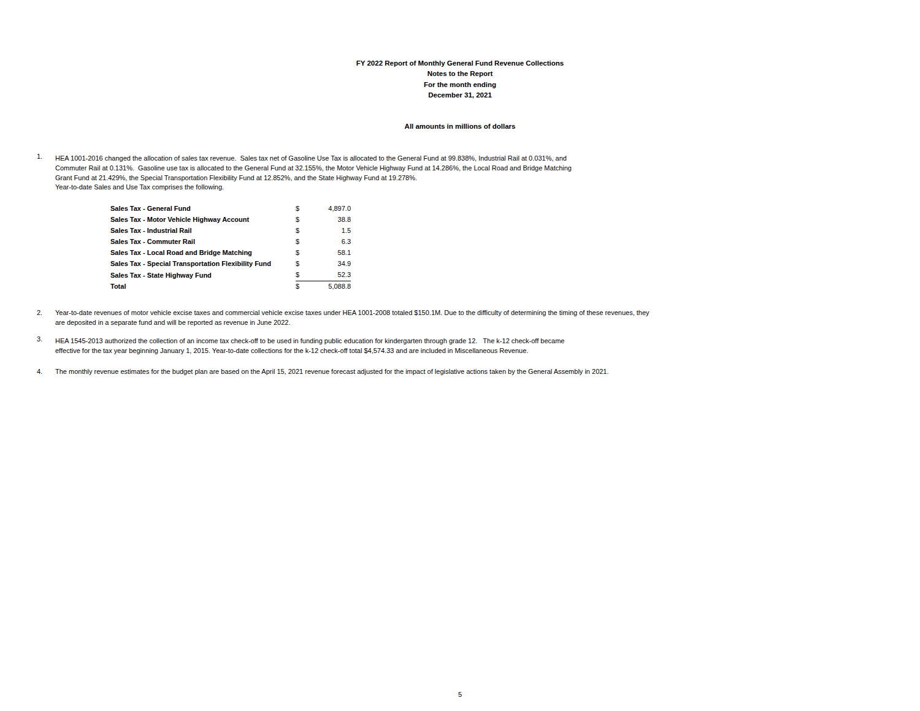FY 2022 Report of Monthly General Fund Revenue Collections
Notes to the Report
For the month ending
December 31, 2021
All amounts in millions of dollars
1.
HEA 1001-2016 changed the allocation of sales tax revenue. Sales tax net of Gasoline Use Tax is allocated to the General Fund at 99.838%, Industrial Rail at 0.031%, and
Commuter Rail at 0.131%. Gasoline use tax is allocated to the General Fund at 32.155%, the Motor Vehicle Highway Fund at 14.286%, the Local Road and Bridge Matching
Grant Fund at 21.429%, the Special Transportation Flexibility Fund at 12.852%, and the State Highway Fund at 19.278%.
Year-to-date Sales and Use Tax comprises the following.
| Sales Tax - General Fund | $ | 4,897.0 |
| Sales Tax - Motor Vehicle Highway Account | $ | 38.8 |
| Sales Tax - Industrial Rail | $ | 1.5 |
| Sales Tax - Commuter Rail | $ | 6.3 |
| Sales Tax - Local Road and Bridge Matching | $ | 58.1 |
| Sales Tax - Special Transportation Flexibility Fund | $ | 34.9 |
| Sales Tax - State Highway Fund | $ | 52.3 |
| Total | $ | 5,088.8 |
2.
Year-to-date revenues of motor vehicle excise taxes and commercial vehicle excise taxes under HEA 1001-2008 totaled $150.1M. Due to the difficulty of determining the timing of these revenues, they
are deposited in a separate fund and will be reported as revenue in June 2022.
3.
HEA 1545-2013 authorized the collection of an income tax check-off to be used in funding public education for kindergarten through grade 12. The k-12 check-off became
effective for the tax year beginning January 1, 2015. Year-to-date collections for the k-12 check-off total $4,574.33 and are included in Miscellaneous Revenue.
4.
The monthly revenue estimates for the budget plan are based on the April 15, 2021 revenue forecast adjusted for the impact of legislative actions taken by the General Assembly in 2021.
5